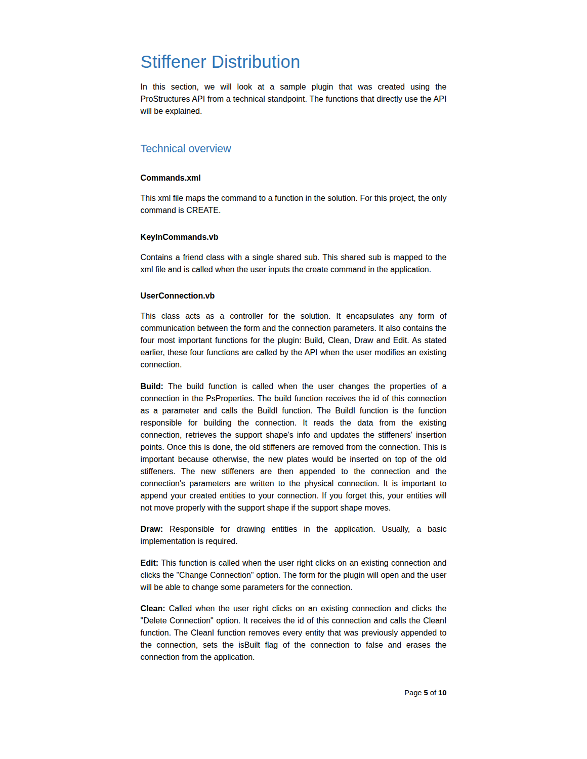Stiffener Distribution
In this section, we will look at a sample plugin that was created using the ProStructures API from a technical standpoint. The functions that directly use the API will be explained.
Technical overview
Commands.xml
This xml file maps the command to a function in the solution. For this project, the only command is CREATE.
KeyInCommands.vb
Contains a friend class with a single shared sub. This shared sub is mapped to the xml file and is called when the user inputs the create command in the application.
UserConnection.vb
This class acts as a controller for the solution. It encapsulates any form of communication between the form and the connection parameters. It also contains the four most important functions for the plugin: Build, Clean, Draw and Edit. As stated earlier, these four functions are called by the API when the user modifies an existing connection.
Build: The build function is called when the user changes the properties of a connection in the PsProperties. The build function receives the id of this connection as a parameter and calls the BuildI function. The BuildI function is the function responsible for building the connection. It reads the data from the existing connection, retrieves the support shape's info and updates the stiffeners' insertion points. Once this is done, the old stiffeners are removed from the connection. This is important because otherwise, the new plates would be inserted on top of the old stiffeners. The new stiffeners are then appended to the connection and the connection's parameters are written to the physical connection. It is important to append your created entities to your connection. If you forget this, your entities will not move properly with the support shape if the support shape moves.
Draw: Responsible for drawing entities in the application. Usually, a basic implementation is required.
Edit: This function is called when the user right clicks on an existing connection and clicks the "Change Connection" option. The form for the plugin will open and the user will be able to change some parameters for the connection.
Clean: Called when the user right clicks on an existing connection and clicks the "Delete Connection" option. It receives the id of this connection and calls the CleanI function. The CleanI function removes every entity that was previously appended to the connection, sets the isBuilt flag of the connection to false and erases the connection from the application.
Page 5 of 10